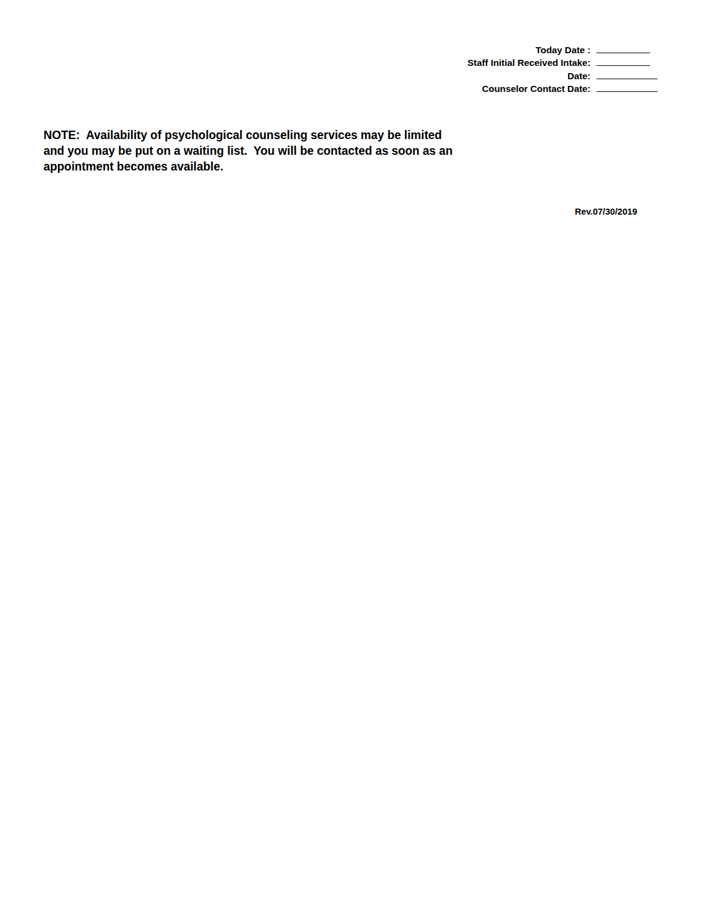| Today Date : | |
| Staff Initial Received Intake: | |
| Date: | |
| Counselor Contact Date: | |
NOTE: Availability of psychological counseling services may be limited and you may be put on a waiting list. You will be contacted as soon as an appointment becomes available.
Rev.07/30/2019